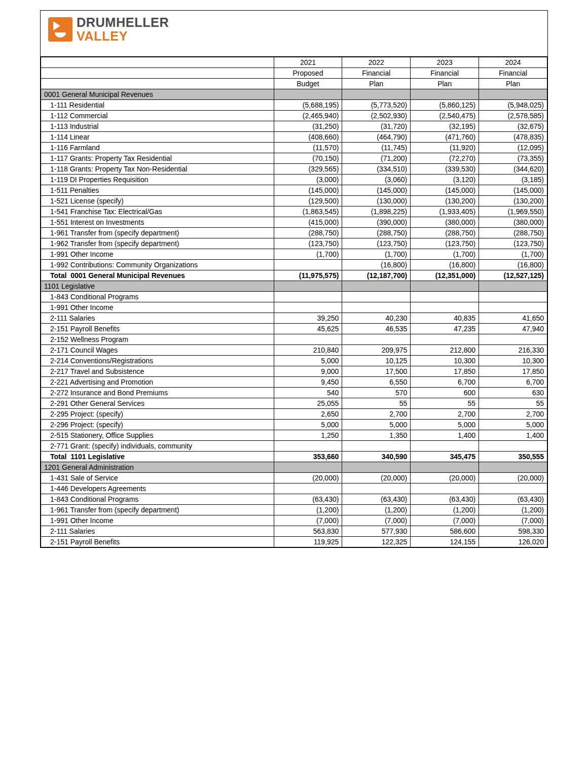DRUMHELLER
VALLEY
| | 2021 | 2022 | 2023 | 2024 |
| | Proposed | Financial | Financial | Financial |
| | Budget | Plan | Plan | Plan |
| 0001 General Municipal Revenues | | | | |
| 1-111 Residential | (5,688,195) | (5,773,520) | (5,860,125) | (5,948,025) |
| 1-112 Commercial | (2,465,940) | (2,502,930) | (2,540,475) | (2,578,585) |
| 1-113 Industrial | (31,250) | (31,720) | (32,195) | (32,675) |
| 1-114 Linear | (408,660) | (464,790) | (471,760) | (478,835) |
| 1-116 Farmland | (11,570) | (11,745) | (11,920) | (12,095) |
| 1-117 Grants: Property Tax Residential | (70,150) | (71,200) | (72,270) | (73,355) |
| 1-118 Grants: Property Tax Non-Residential | (329,565) | (334,510) | (339,530) | (344,620) |
| 1-119 DI Properties Requisition | (3,000) | (3,060) | (3,120) | (3,185) |
| 1-511 Penalties | (145,000) | (145,000) | (145,000) | (145,000) |
| 1-521 License (specify) | (129,500) | (130,000) | (130,200) | (130,200) |
| 1-541 Franchise Tax: Electrical/Gas | (1,863,545) | (1,898,225) | (1,933,405) | (1,969,550) |
| 1-551 Interest on Investments | (415,000) | (390,000) | (380,000) | (380,000) |
| 1-961 Transfer from (specify department) | (288,750) | (288,750) | (288,750) | (288,750) |
| 1-962 Transfer from (specify department) | (123,750) | (123,750) | (123,750) | (123,750) |
| 1-991 Other Income | (1,700) | (1,700) | (1,700) | (1,700) |
| 1-992 Contributions: Community Organizations | | (16,800) | (16,800) | (16,800) |
| Total 0001 General Municipal Revenues | (11,975,575) | (12,187,700) | (12,351,000) | (12,527,125) |
| 1101 Legislative | | | | |
| 1-843 Conditional Programs | | | | |
| 1-991 Other Income | | | | |
| 2-111 Salaries | 39,250 | 40,230 | 40,835 | 41,650 |
| 2-151 Payroll Benefits | 45,625 | 46,535 | 47,235 | 47,940 |
| 2-152 Wellness Program | | | | |
| 2-171 Council Wages | 210,840 | 209,975 | 212,800 | 216,330 |
| 2-214 Conventions/Registrations | 5,000 | 10,125 | 10,300 | 10,300 |
| 2-217 Travel and Subsistence | 9,000 | 17,500 | 17,850 | 17,850 |
| 2-221 Advertising and Promotion | 9,450 | 6,550 | 6,700 | 6,700 |
| 2-272 Insurance and Bond Premiums | 540 | 570 | 600 | 630 |
| 2-291 Other General Services | 25,055 | 55 | 55 | 55 |
| 2-295 Project: (specify) | 2,650 | 2,700 | 2,700 | 2,700 |
| 2-296 Project: (specify) | 5,000 | 5,000 | 5,000 | 5,000 |
| 2-515 Stationery, Office Supplies | 1,250 | 1,350 | 1,400 | 1,400 |
| 2-771 Grant: (specify) individuals, community | | | | |
| Total 1101 Legislative | 353,660 | 340,590 | 345,475 | 350,555 |
| 1201 General Administration | | | | |
| 1-431 Sale of Service | (20,000) | (20,000) | (20,000) | (20,000) |
| 1-446 Developers Agreements | | | | |
| 1-843 Conditional Programs | (63,430) | (63,430) | (63,430) | (63,430) |
| 1-961 Transfer from (specify department) | (1,200) | (1,200) | (1,200) | (1,200) |
| 1-991 Other Income | (7,000) | (7,000) | (7,000) | (7,000) |
| 2-111 Salaries | 563,830 | 577,930 | 586,600 | 598,330 |
| 2-151 Payroll Benefits | 119,925 | 122,325 | 124,155 | 126,020 |